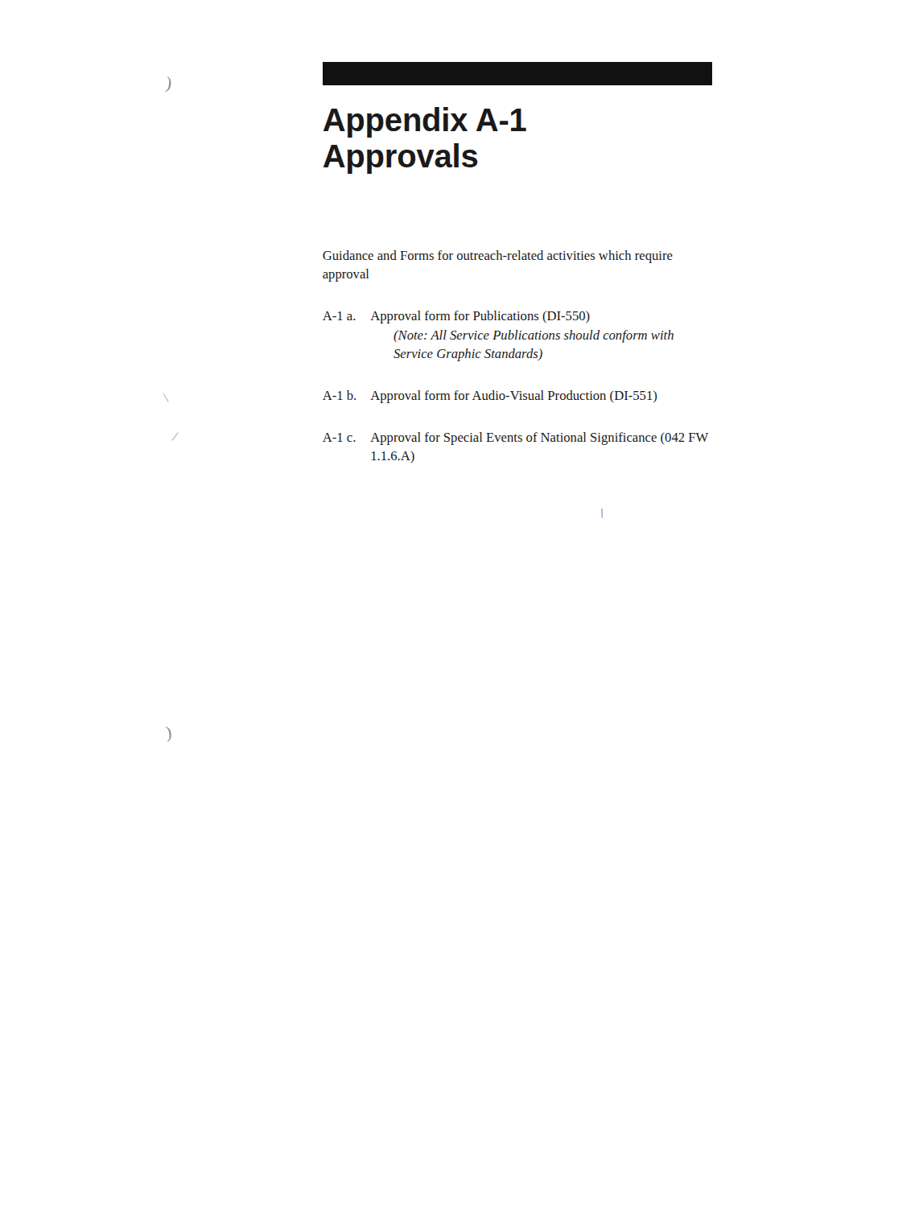)
\
/
)
/
Appendix A-1Approvals
Guidance and Forms for outreach-related activities which require approval
A-1 a. Approval form for Publications (DI-550) (Note: All Service Publications should conform with
Service Graphic Standards)
A-1 b. Approval form for Audio-Visual Production (DI-551)
A-1 c. Approval for Special Events of National Significance (042 FW 1.1.6.A)